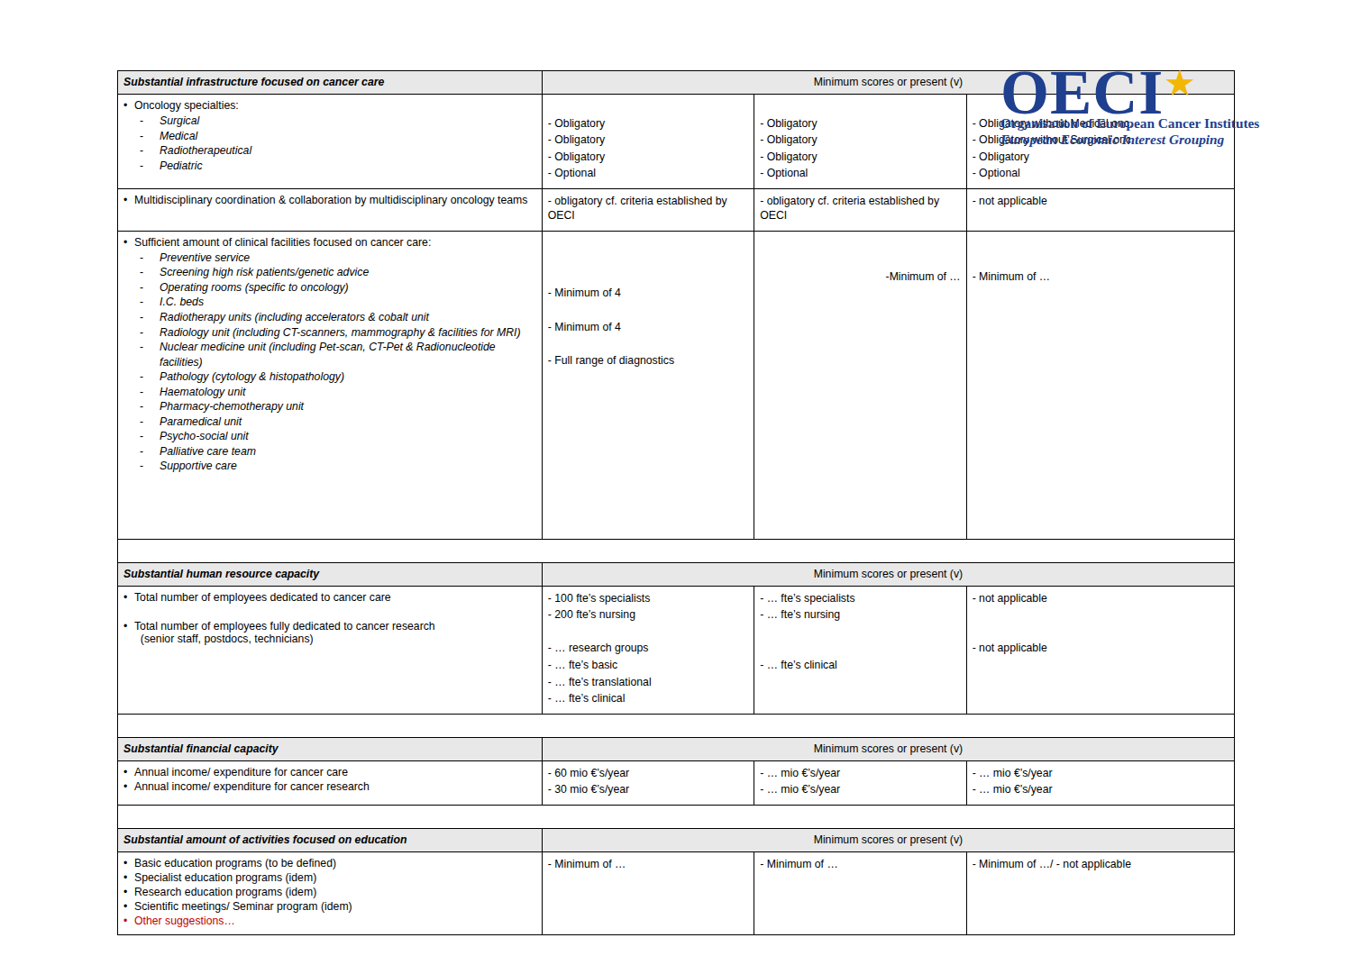OECI★
Organisation of European Cancer Institutes
European Economic Interest Grouping
| Substantial infrastructure focused on cancer care | Minimum scores or present (v) |
| Oncology specialties: Surgical Medical Radiotherapeutical Pediatric | - Obligatory - Obligatory - Obligatory - Optional | - Obligatory - Obligatory - Obligatory - Optional | - Obligatory without Medical onc. - Obligatory without Surgical onc. - Obligatory - Optional |
| Multidisciplinary coordination & collaboration by multidisciplinary oncology teams | - obligatory cf. criteria established by OECI | - obligatory cf. criteria established by OECI | - not applicable |
| Sufficient amount of clinical facilities focused on cancer care: Preventive service Screening high risk patients/genetic advice Operating rooms (specific to oncology) I.C. beds Radiotherapy units (including accelerators & cobalt unit Radiology unit (including CT-scanners, mammography & facilities for MRI) Nuclear medicine unit (including Pet-scan, CT-Pet & Radionucleotide facilities) Pathology (cytology & histopathology) Haematology unit Pharmacy-chemotherapy unit Paramedical unit Psycho-social unit Palliative care team Supportive care | - Minimum of 4 - Minimum of 4 - Full range of diagnostics | -Minimum of … | - Minimum of … |
| Substantial human resource capacity | Minimum scores or present (v) |
| Total number of employees dedicated to cancer care Total number of employees fully dedicated to cancer research (senior staff, postdocs, technicians) | - 100 fte’s specialists - 200 fte’s nursing - … research groups - … fte’s basic - … fte’s translational - … fte’s clinical | - … fte’s specialists - … fte’s nursing - … fte’s clinical | - not applicable - not applicable |
| Substantial financial capacity | Minimum scores or present (v) |
| Annual income/ expenditure for cancer care Annual income/ expenditure for cancer research | - 60 mio €’s/year - 30 mio €’s/year | - … mio €’s/year - … mio €’s/year | - … mio €’s/year - … mio €’s/year |
| Substantial amount of activities focused on education | Minimum scores or present (v) |
| Basic education programs (to be defined) Specialist education programs (idem) Research education programs (idem) Scientific meetings/ Seminar program (idem) Other suggestions… | - Minimum of … | - Minimum of … | - Minimum of …/ - not applicable |